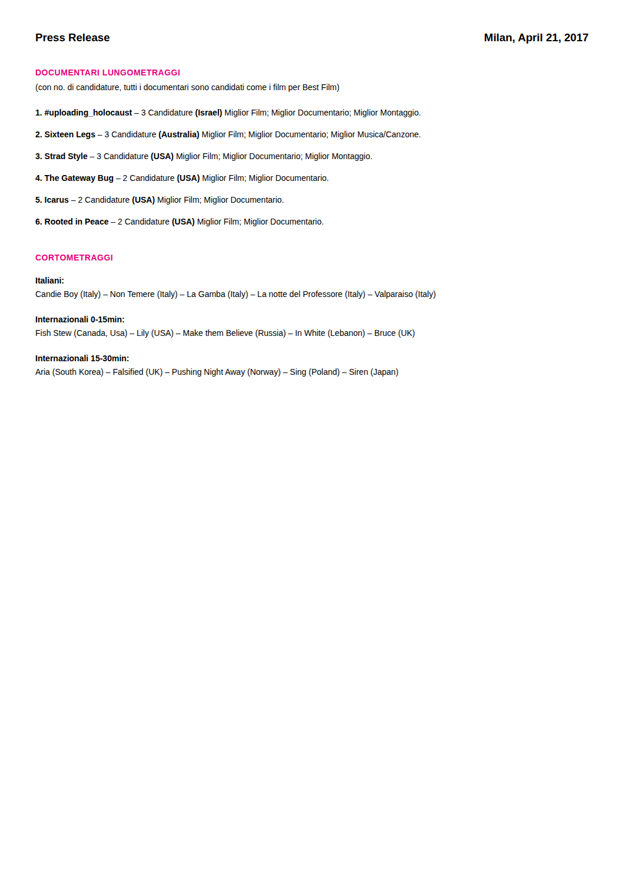Press Release Milan, April 21, 2017
DOCUMENTARI LUNGOMETRAGGI
(con no. di candidature, tutti i documentari sono candidati come i film per Best Film)
1. #uploading_holocaust – 3 Candidature (Israel) Miglior Film; Miglior Documentario; Miglior Montaggio.
2. Sixteen Legs – 3 Candidature (Australia) Miglior Film; Miglior Documentario; Miglior Musica/Canzone.
3. Strad Style – 3 Candidature (USA) Miglior Film; Miglior Documentario; Miglior Montaggio.
4. The Gateway Bug – 2 Candidature (USA) Miglior Film; Miglior Documentario.
5. Icarus – 2 Candidature (USA) Miglior Film; Miglior Documentario.
6. Rooted in Peace – 2 Candidature (USA) Miglior Film; Miglior Documentario.
CORTOMETRAGGI
Italiani:
Candie Boy (Italy) – Non Temere (Italy) – La Gamba (Italy) – La notte del Professore (Italy) – Valparaiso (Italy)
Internazionali 0-15min:
Fish Stew (Canada, Usa) – Lily (USA) – Make them Believe (Russia) – In White (Lebanon) – Bruce (UK)
Internazionali 15-30min:
Aria (South Korea) – Falsified (UK) – Pushing Night Away (Norway) – Sing (Poland) – Siren (Japan)